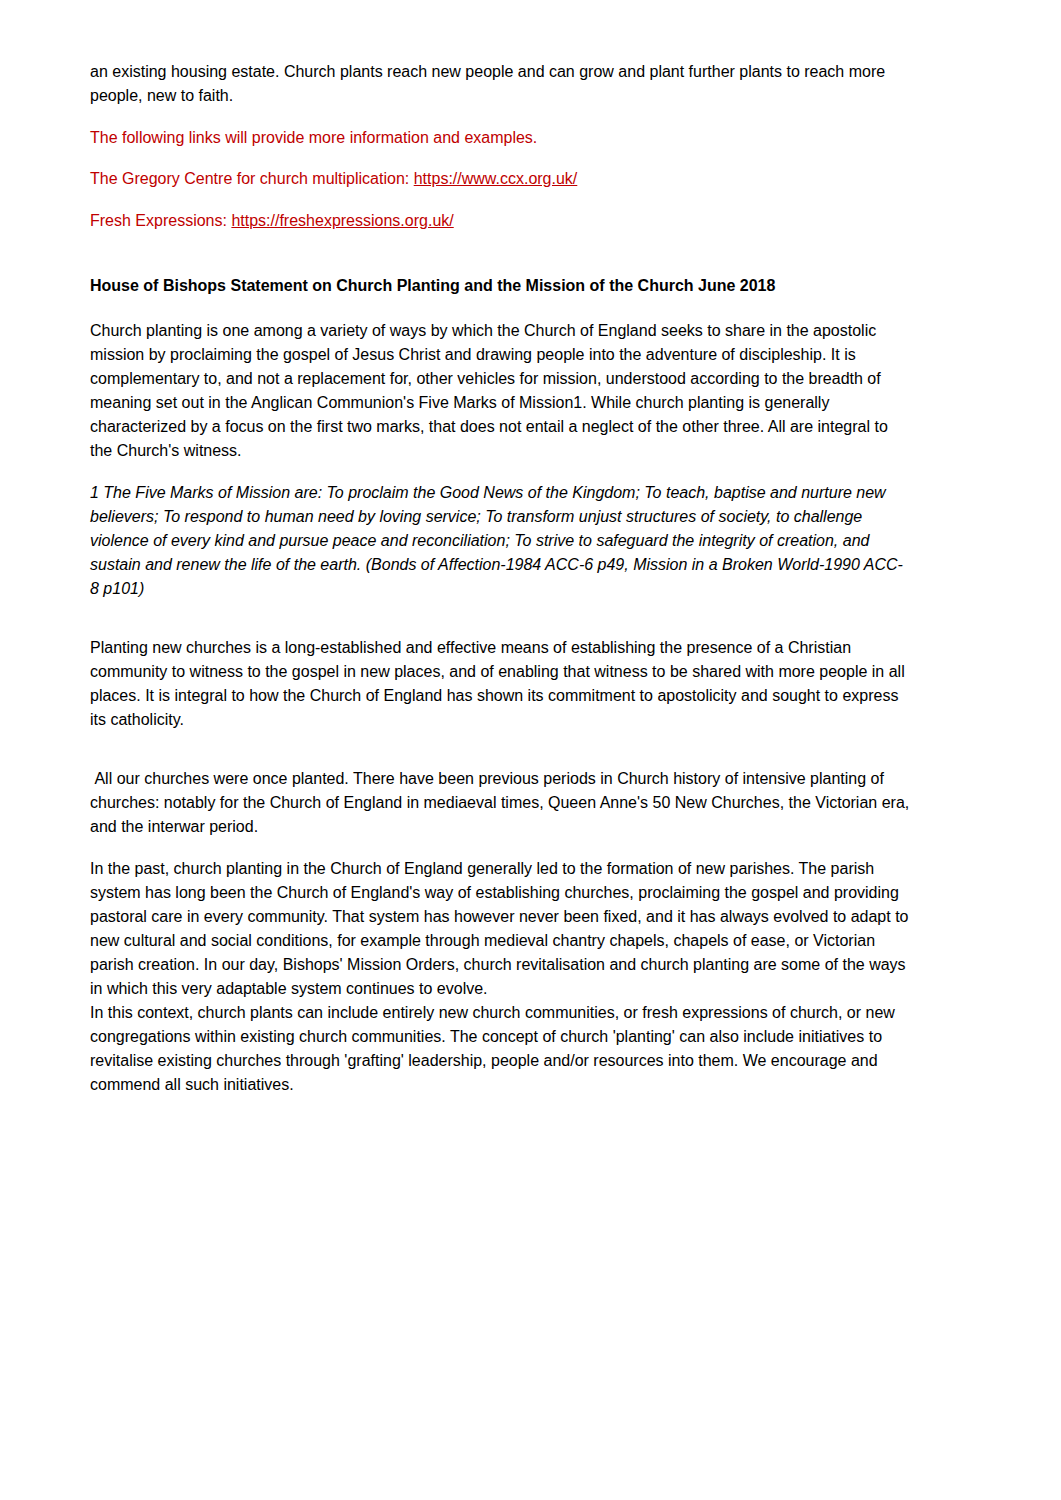an existing housing estate. Church plants reach new people and can grow and plant further plants to reach more people, new to faith.
The following links will provide more information and examples.
The Gregory Centre for church multiplication: https://www.ccx.org.uk/
Fresh Expressions: https://freshexpressions.org.uk/
House of Bishops Statement on Church Planting and the Mission of the Church June 2018
Church planting is one among a variety of ways by which the Church of England seeks to share in the apostolic mission by proclaiming the gospel of Jesus Christ and drawing people into the adventure of discipleship. It is complementary to, and not a replacement for, other vehicles for mission, understood according to the breadth of meaning set out in the Anglican Communion's Five Marks of Mission1. While church planting is generally characterized by a focus on the first two marks, that does not entail a neglect of the other three. All are integral to the Church's witness.
1 The Five Marks of Mission are: To proclaim the Good News of the Kingdom; To teach, baptise and nurture new believers; To respond to human need by loving service; To transform unjust structures of society, to challenge violence of every kind and pursue peace and reconciliation; To strive to safeguard the integrity of creation, and sustain and renew the life of the earth. (Bonds of Affection-1984 ACC-6 p49, Mission in a Broken World-1990 ACC-8 p101)
Planting new churches is a long-established and effective means of establishing the presence of a Christian community to witness to the gospel in new places, and of enabling that witness to be shared with more people in all places. It is integral to how the Church of England has shown its commitment to apostolicity and sought to express its catholicity.
All our churches were once planted. There have been previous periods in Church history of intensive planting of churches: notably for the Church of England in mediaeval times, Queen Anne's 50 New Churches, the Victorian era, and the interwar period.
In the past, church planting in the Church of England generally led to the formation of new parishes. The parish system has long been the Church of England's way of establishing churches, proclaiming the gospel and providing pastoral care in every community. That system has however never been fixed, and it has always evolved to adapt to new cultural and social conditions, for example through medieval chantry chapels, chapels of ease, or Victorian parish creation. In our day, Bishops' Mission Orders, church revitalisation and church planting are some of the ways in which this very adaptable system continues to evolve.
In this context, church plants can include entirely new church communities, or fresh expressions of church, or new congregations within existing church communities. The concept of church 'planting' can also include initiatives to revitalise existing churches through 'grafting' leadership, people and/or resources into them. We encourage and commend all such initiatives.